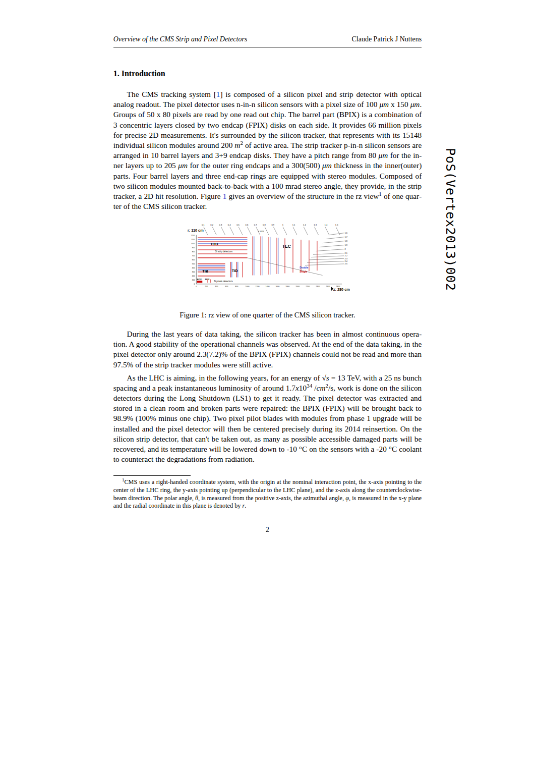Overview of the CMS Strip and Pixel Detectors Claude Patrick J Nuttens
PoS(Vertex2013)002
1. Introduction
The CMS tracking system [1] is composed of a silicon pixel and strip detector with optical analog readout. The pixel detector uses n-in-n silicon sensors with a pixel size of 100 μm x 150 μm. Groups of 50 x 80 pixels are read by one read out chip. The barrel part (BPIX) is a combination of 3 concentric layers closed by two endcap (FPIX) disks on each side. It provides 66 million pixels for precise 2D measurements. It's surrounded by the silicon tracker, that represents with its 15148 individual silicon modules around 200 m2 of active area. The strip tracker p-in-n silicon sensors are arranged in 10 barrel layers and 3+9 endcap disks. They have a pitch range from 80 μm for the inner layers up to 205 μm for the outer ring endcaps and a 300(500) μm thickness in the inner(outer) parts. Four barrel layers and three end-cap rings are equipped with stereo modules. Composed of two silicon modules mounted back-to-back with a 100 mrad stereo angle, they provide, in the strip tracker, a 2D hit resolution. Figure 1 gives an overview of the structure in the rz view1 of one quarter of the CMS silicon tracker.
0.1 0.2 0.3 0.4 0.5 0.6 0.7 0.8 0.9 1 1.1 1.2 1.3 1.4 1.5 r: 110 cm z view 1.6 1.7 1.8 1.9 2 2.1 2.2 2.3 2.4 2.5 1200 1100 1000 900 800 700 600 500 400 300 200 100 0 0 200 400 600 800 1000 1200 1400 1600 1800 2000 2200 2400 2600 2800 TOB Si strip detectors TIB TID TEC Double Single BPIX FPIX Si pixels detectors z: 280 cm
Figure 1: rz view of one quarter of the CMS silicon tracker.
During the last years of data taking, the silicon tracker has been in almost continuous operation. A good stability of the operational channels was observed. At the end of the data taking, in the pixel detector only around 2.3(7.2)% of the BPIX (FPIX) channels could not be read and more than 97.5% of the strip tracker modules were still active.
As the LHC is aiming, in the following years, for an energy of √s = 13 TeV, with a 25 ns bunch spacing and a peak instantaneous luminosity of around 1.7x1034 /cm2/s, work is done on the silicon detectors during the Long Shutdown (LS1) to get it ready. The pixel detector was extracted and stored in a clean room and broken parts were repaired: the BPIX (FPIX) will be brought back to 98.9% (100% minus one chip). Two pixel pilot blades with modules from phase 1 upgrade will be installed and the pixel detector will then be centered precisely during its 2014 reinsertion. On the silicon strip detector, that can't be taken out, as many as possible accessible damaged parts will be recovered, and its temperature will be lowered down to -10 °C on the sensors with a -20 °C coolant to counteract the degradations from radiation.
1CMS uses a right-handed coordinate system, with the origin at the nominal interaction point, the x-axis pointing to the center of the LHC ring, the y-axis pointing up (perpendicular to the LHC plane), and the z-axis along the counterclockwise-beam direction. The polar angle, θ, is measured from the positive z-axis, the azimuthal angle, φ, is measured in the x-y plane and the radial coordinate in this plane is denoted by r.
2